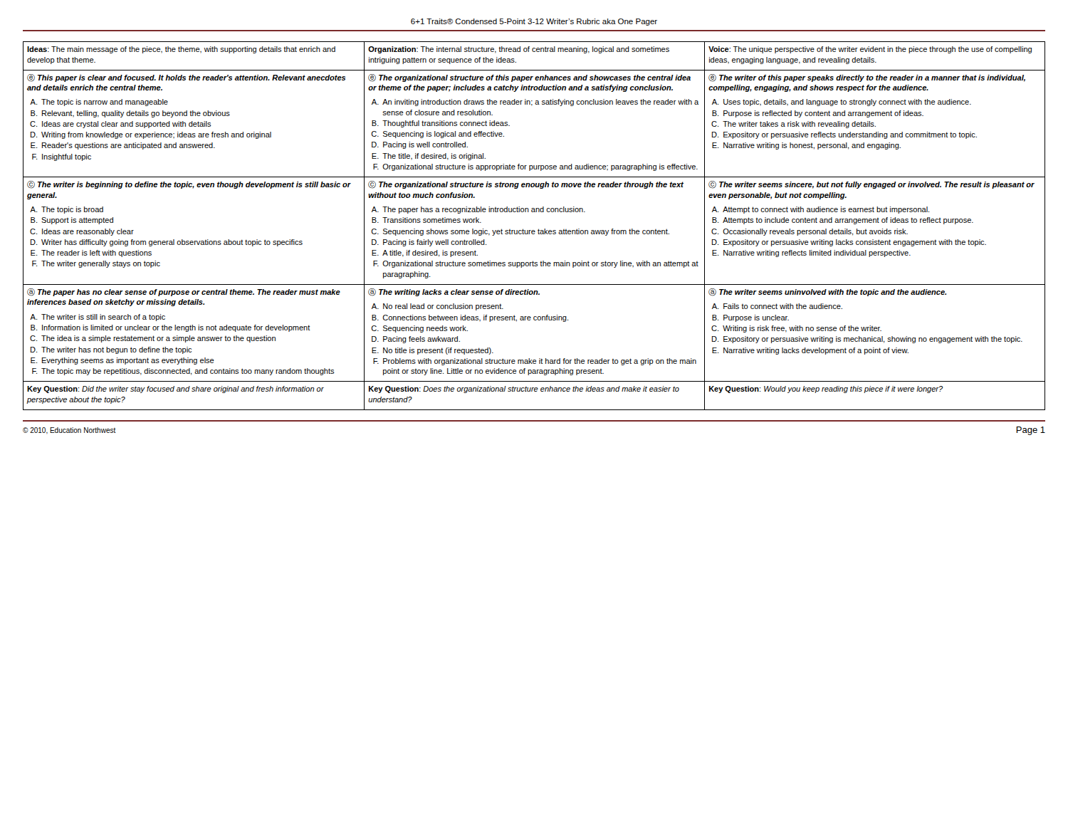6+1 Traits® Condensed 5-Point 3-12 Writer’s Rubric aka One Pager
| Ideas : The main message of the piece, the theme, with supporting details that enrich and develop that theme. | Organization : The internal structure, thread of central meaning, logical and sometimes intriguing pattern or sequence of the ideas. | Voice : The unique perspective of the writer evident in the piece through the use of compelling ideas, engaging language, and revealing details. |
| ⓔ This paper is clear and focused. It holds the reader's attention. Relevant anecdotes and details enrich the central theme. The topic is narrow and manageable Relevant, telling, quality details go beyond the obvious Ideas are crystal clear and supported with details Writing from knowledge or experience; ideas are fresh and original Reader's questions are anticipated and answered. Insightful topic | ⓔ The organizational structure of this paper enhances and showcases the central idea or theme of the paper; includes a catchy introduction and a satisfying conclusion. An inviting introduction draws the reader in; a satisfying conclusion leaves the reader with a sense of closure and resolution. Thoughtful transitions connect ideas. Sequencing is logical and effective. Pacing is well controlled. The title, if desired, is original. Organizational structure is appropriate for purpose and audience; paragraphing is effective. | ⓔ The writer of this paper speaks directly to the reader in a manner that is individual, compelling, engaging, and shows respect for the audience. Uses topic, details, and language to strongly connect with the audience. Purpose is reflected by content and arrangement of ideas. The writer takes a risk with revealing details. Expository or persuasive reflects understanding and commitment to topic. Narrative writing is honest, personal, and engaging. |
| ⓒ The writer is beginning to define the topic, even though development is still basic or general. The topic is broad Support is attempted Ideas are reasonably clear Writer has difficulty going from general observations about topic to specifics The reader is left with questions The writer generally stays on topic | ⓒ The organizational structure is strong enough to move the reader through the text without too much confusion. The paper has a recognizable introduction and conclusion. Transitions sometimes work. Sequencing shows some logic, yet structure takes attention away from the content. Pacing is fairly well controlled. A title, if desired, is present. Organizational structure sometimes supports the main point or story line, with an attempt at paragraphing. | ⓒ The writer seems sincere, but not fully engaged or involved. The result is pleasant or even personable, but not compelling. Attempt to connect with audience is earnest but impersonal. Attempts to include content and arrangement of ideas to reflect purpose. Occasionally reveals personal details, but avoids risk. Expository or persuasive writing lacks consistent engagement with the topic. Narrative writing reflects limited individual perspective. |
| ⓐ The paper has no clear sense of purpose or central theme. The reader must make inferences based on sketchy or missing details. The writer is still in search of a topic Information is limited or unclear or the length is not adequate for development The idea is a simple restatement or a simple answer to the question The writer has not begun to define the topic Everything seems as important as everything else The topic may be repetitious, disconnected, and contains too many random thoughts | ⓐ The writing lacks a clear sense of direction. No real lead or conclusion present. Connections between ideas, if present, are confusing. Sequencing needs work. Pacing feels awkward. No title is present (if requested). Problems with organizational structure make it hard for the reader to get a grip on the main point or story line. Little or no evidence of paragraphing present. | ⓐ The writer seems uninvolved with the topic and the audience. Fails to connect with the audience. Purpose is unclear. Writing is risk free, with no sense of the writer. Expository or persuasive writing is mechanical, showing no engagement with the topic. Narrative writing lacks development of a point of view. |
| Key Question : Did the writer stay focused and share original and fresh information or perspective about the topic? | Key Question : Does the organizational structure enhance the ideas and make it easier to understand? | Key Question : Would you keep reading this piece if it were longer? |
© 2010, Education Northwest Page 1